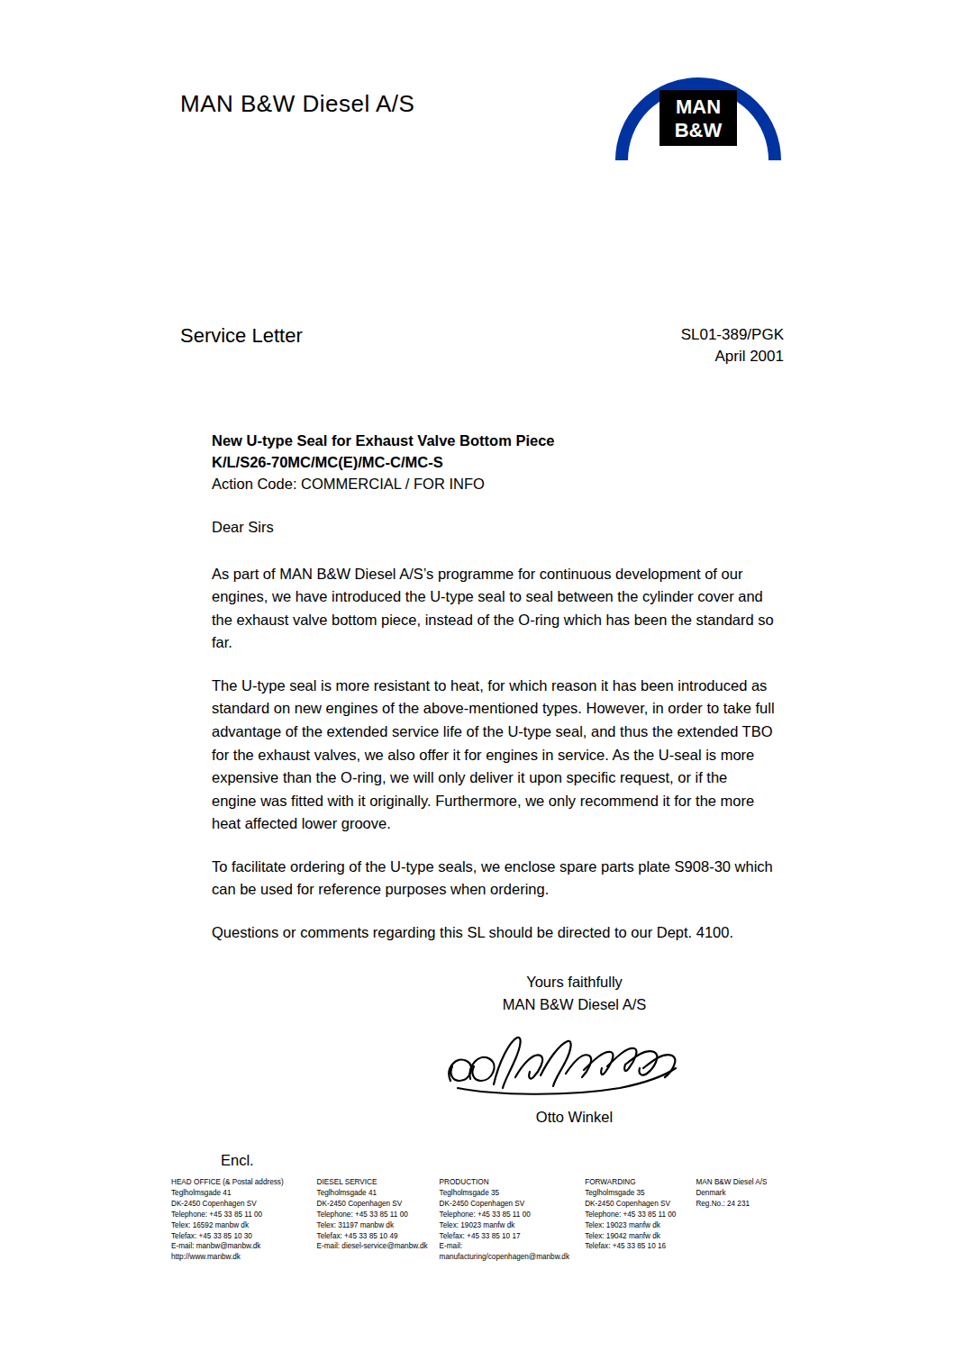MAN B&W Diesel A/S
MAN B&W
Service Letter
SL01-389/PGK
April 2001
New U-type Seal for Exhaust Valve Bottom Piece
K/L/S26-70MC/MC(E)/MC-C/MC-S
Action Code: COMMERCIAL / FOR INFO
Dear Sirs
As part of MAN B&W Diesel A/S’s programme for continuous development of our engines, we have introduced the U-type seal to seal between the cylinder cover and the exhaust valve bottom piece, instead of the O-ring which has been the standard so far.
The U-type seal is more resistant to heat, for which reason it has been introduced as standard on new engines of the above-mentioned types. However, in order to take full advantage of the extended service life of the U-type seal, and thus the extended TBO for the exhaust valves, we also offer it for engines in service. As the U-seal is more expensive than the O-ring, we will only deliver it upon specific request, or if the engine was fitted with it originally. Furthermore, we only recommend it for the more heat affected lower groove.
To facilitate ordering of the U-type seals, we enclose spare parts plate S908-30 which can be used for reference purposes when ordering.
Questions or comments regarding this SL should be directed to our Dept. 4100.
Yours faithfully
MAN B&W Diesel A/S
Otto Winkel
Encl.
HEAD OFFICE (& Postal address)
Teglholmsgade 41
DK-2450 Copenhagen SV
Telephone: +45 33 85 11 00
Telex: 16592 manbw dk
Telefax: +45 33 85 10 30
E-mail: manbw@manbw.dk
http://www.manbw.dk
DIESEL SERVICE
Teglholmsgade 41
DK-2450 Copenhagen SV
Telephone: +45 33 85 11 00
Telex: 31197 manbw dk
Telefax: +45 33 85 10 49
E-mail: diesel-service@manbw.dk
PRODUCTION
Teglholmsgade 35
DK-2450 Copenhagen SV
Telephone: +45 33 85 11 00
Telex: 19023 manfw dk
Telefax: +45 33 85 10 17
E-mail: manufacturing/copenhagen@manbw.dk
FORWARDING
Teglholmsgade 35
DK-2450 Copenhagen SV
Telephone: +45 33 85 11 00
Telex: 19023 manfw dk
Telex: 19042 manfw dk
Telefax: +45 33 85 10 16
MAN B&W Diesel A/S
Denmark
Reg.No.: 24 231